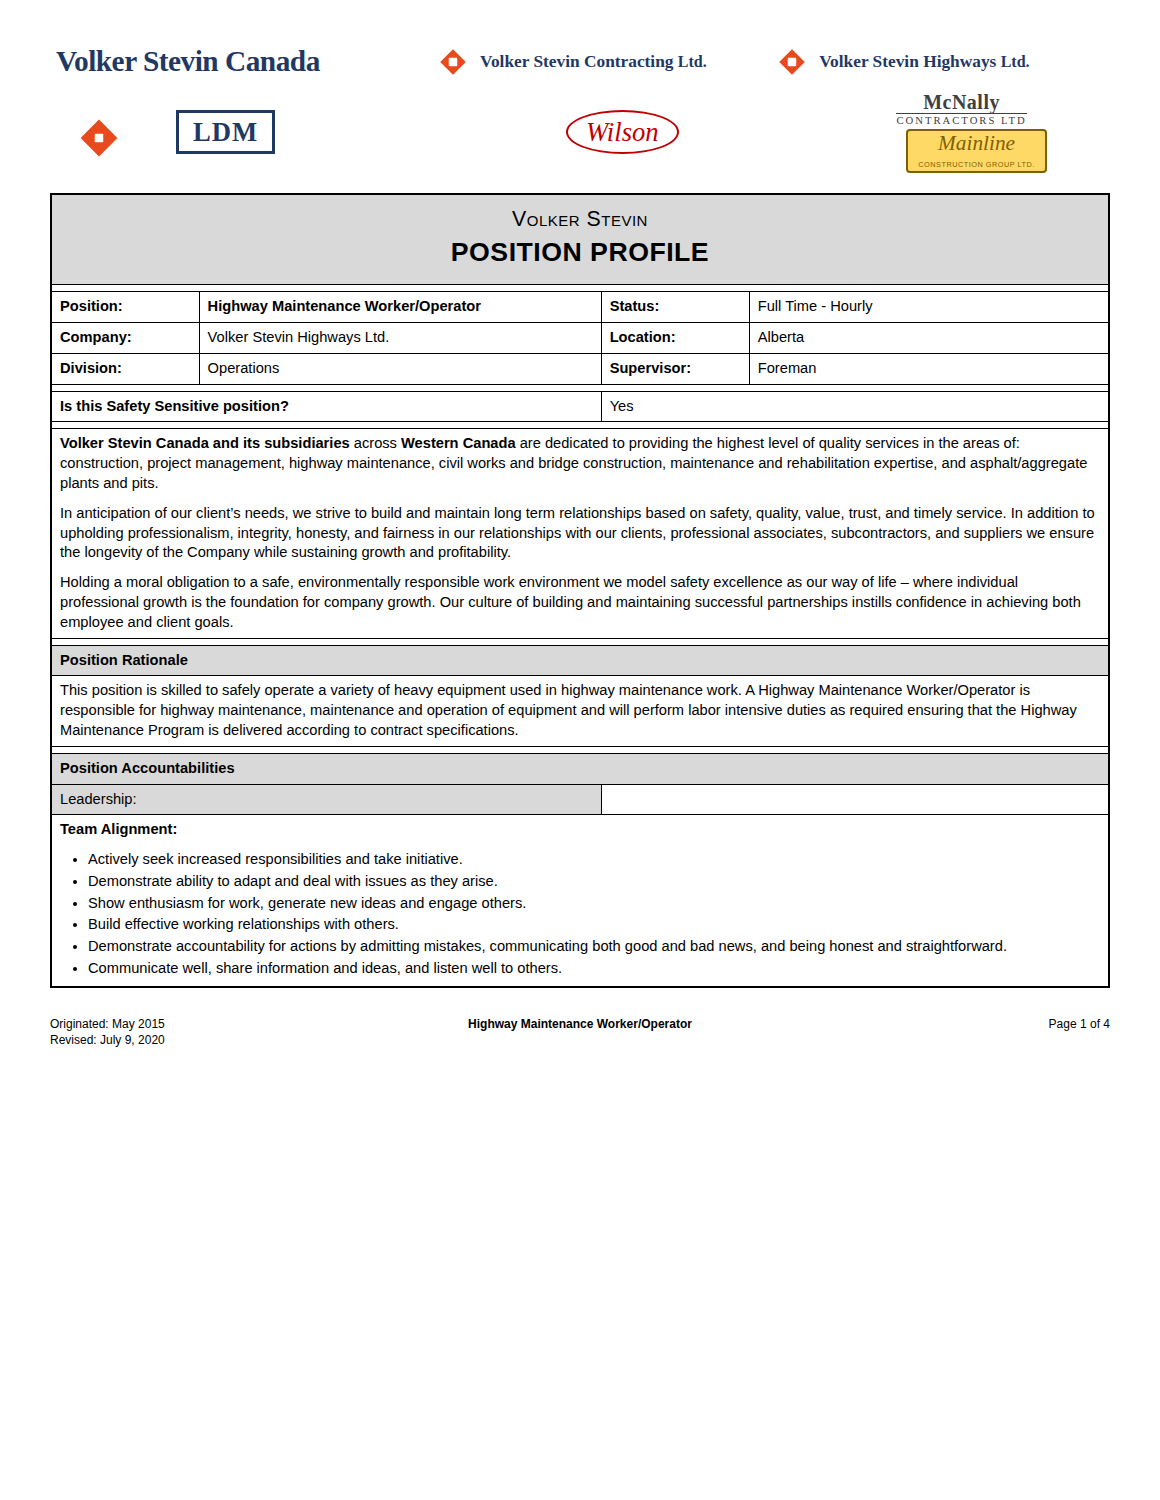| Volker Stevin Canada | | Volker Stevin Contracting Ltd. | | Volker Stevin Highways Ltd. |
| LDM | | Wilson | | McNally CONTRACTORS LTD Mainline CONSTRUCTION GROUP LTD. |
| Volker Stevin POSITION PROFILE |
| Position: | Highway Maintenance Worker/Operator | Status: | Full Time - Hourly |
| Company: | Volker Stevin Highways Ltd. | Location: | Alberta |
| Division: | Operations | Supervisor: | Foreman |
| Is this Safety Sensitive position? | Yes |
| Volker Stevin Canada and its subsidiaries across Western Canada are dedicated to providing the highest level of quality services in the areas of: construction, project management, highway maintenance, civil works and bridge construction, maintenance and rehabilitation expertise, and asphalt/aggregate plants and pits. In anticipation of our client’s needs, we strive to build and maintain long term relationships based on safety, quality, value, trust, and timely service. In addition to upholding professionalism, integrity, honesty, and fairness in our relationships with our clients, professional associates, subcontractors, and suppliers we ensure the longevity of the Company while sustaining growth and profitability. Holding a moral obligation to a safe, environmentally responsible work environment we model safety excellence as our way of life – where individual professional growth is the foundation for company growth. Our culture of building and maintaining successful partnerships instills confidence in achieving both employee and client goals. |
| Position Rationale |
| This position is skilled to safely operate a variety of heavy equipment used in highway maintenance work. A Highway Maintenance Worker/Operator is responsible for highway maintenance, maintenance and operation of equipment and will perform labor intensive duties as required ensuring that the Highway Maintenance Program is delivered according to contract specifications. |
| Position Accountabilities |
| Leadership: | |
| Team Alignment: Actively seek increased responsibilities and take initiative. Demonstrate ability to adapt and deal with issues as they arise. Show enthusiasm for work, generate new ideas and engage others. Build effective working relationships with others. Demonstrate accountability for actions by admitting mistakes, communicating both good and bad news, and being honest and straightforward. Communicate well, share information and ideas, and listen well to others. |
| Originated: May 2015 Revised: July 9, 2020 | Highway Maintenance Worker/Operator | Page 1 of 4 |